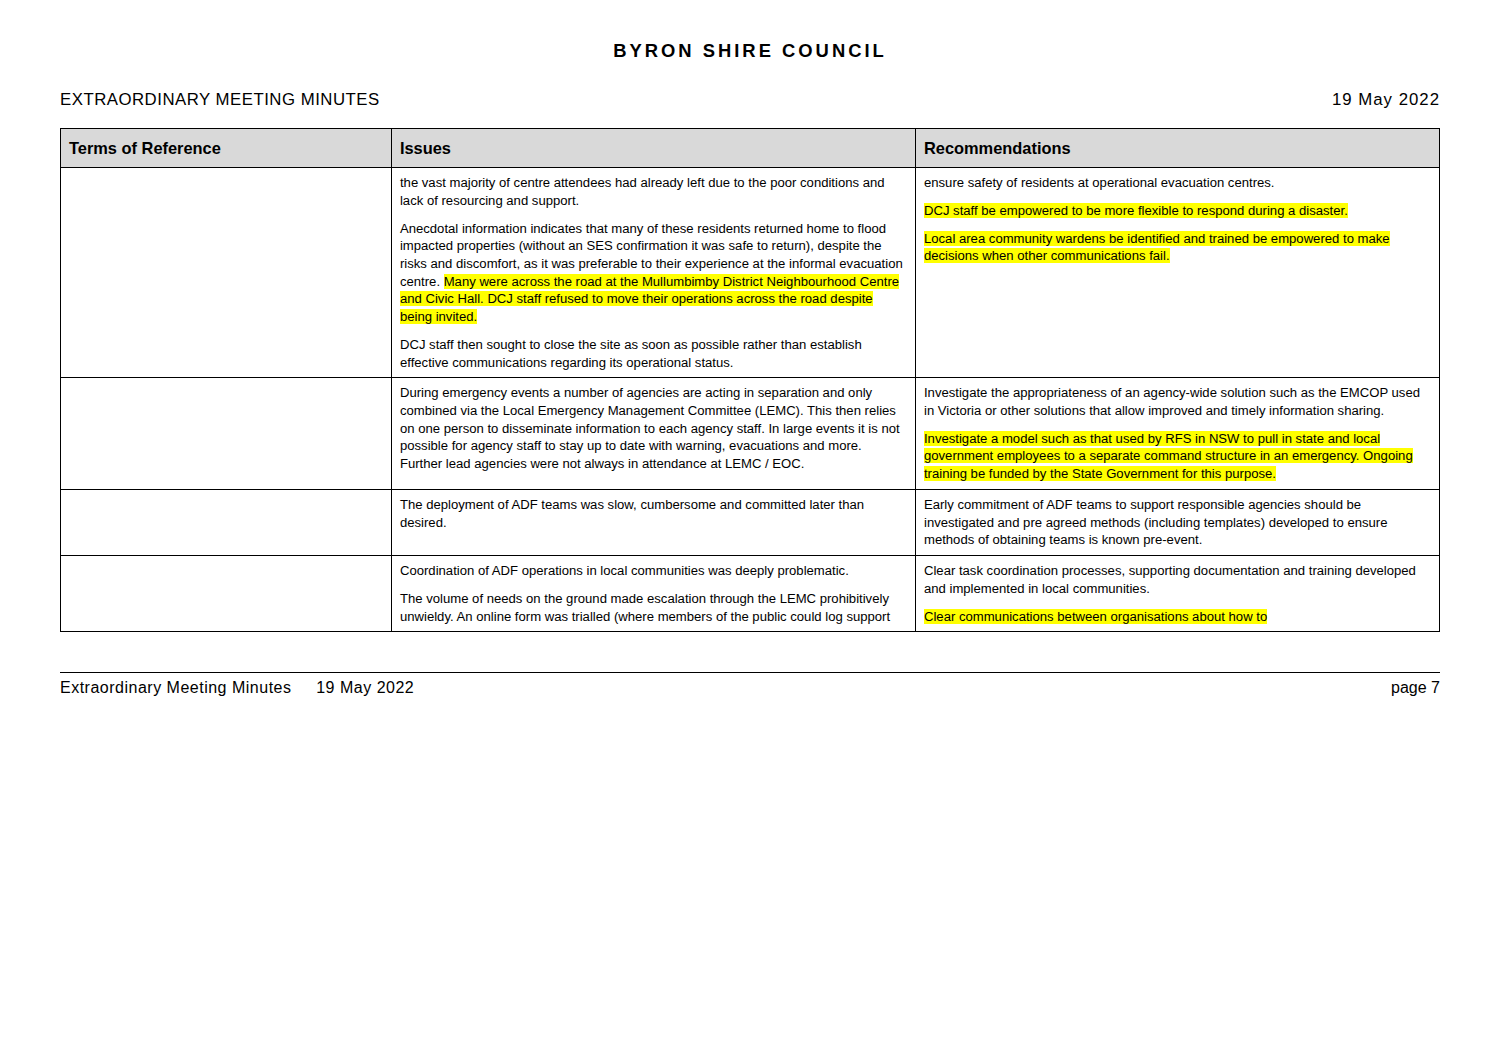BYRON SHIRE COUNCIL
EXTRAORDINARY MEETING MINUTES 19 May 2022
| Terms of Reference | Issues | Recommendations |
| --- | --- | --- |
| | the vast majority of centre attendees had already left due to the poor conditions and lack of resourcing and support. Anecdotal information indicates that many of these residents returned home to flood impacted properties (without an SES confirmation it was safe to return), despite the risks and discomfort, as it was preferable to their experience at the informal evacuation centre. Many were across the road at the Mullumbimby District Neighbourhood Centre and Civic Hall. DCJ staff refused to move their operations across the road despite being invited. DCJ staff then sought to close the site as soon as possible rather than establish effective communications regarding its operational status. | ensure safety of residents at operational evacuation centres. DCJ staff be empowered to be more flexible to respond during a disaster. Local area community wardens be identified and trained be empowered to make decisions when other communications fail. |
| | During emergency events a number of agencies are acting in separation and only combined via the Local Emergency Management Committee (LEMC). This then relies on one person to disseminate information to each agency staff. In large events it is not possible for agency staff to stay up to date with warning, evacuations and more. Further lead agencies were not always in attendance at LEMC / EOC. | Investigate the appropriateness of an agency-wide solution such as the EMCOP used in Victoria or other solutions that allow improved and timely information sharing. Investigate a model such as that used by RFS in NSW to pull in state and local government employees to a separate command structure in an emergency. Ongoing training be funded by the State Government for this purpose. |
| | The deployment of ADF teams was slow, cumbersome and committed later than desired. | Early commitment of ADF teams to support responsible agencies should be investigated and pre agreed methods (including templates) developed to ensure methods of obtaining teams is known pre-event. |
| | Coordination of ADF operations in local communities was deeply problematic. The volume of needs on the ground made escalation through the LEMC prohibitively unwieldy. An online form was trialled (where members of the public could log support | Clear task coordination processes, supporting documentation and training developed and implemented in local communities. Clear communications between organisations about how to |
Extraordinary Meeting Minutes 19 May 2022 page 7